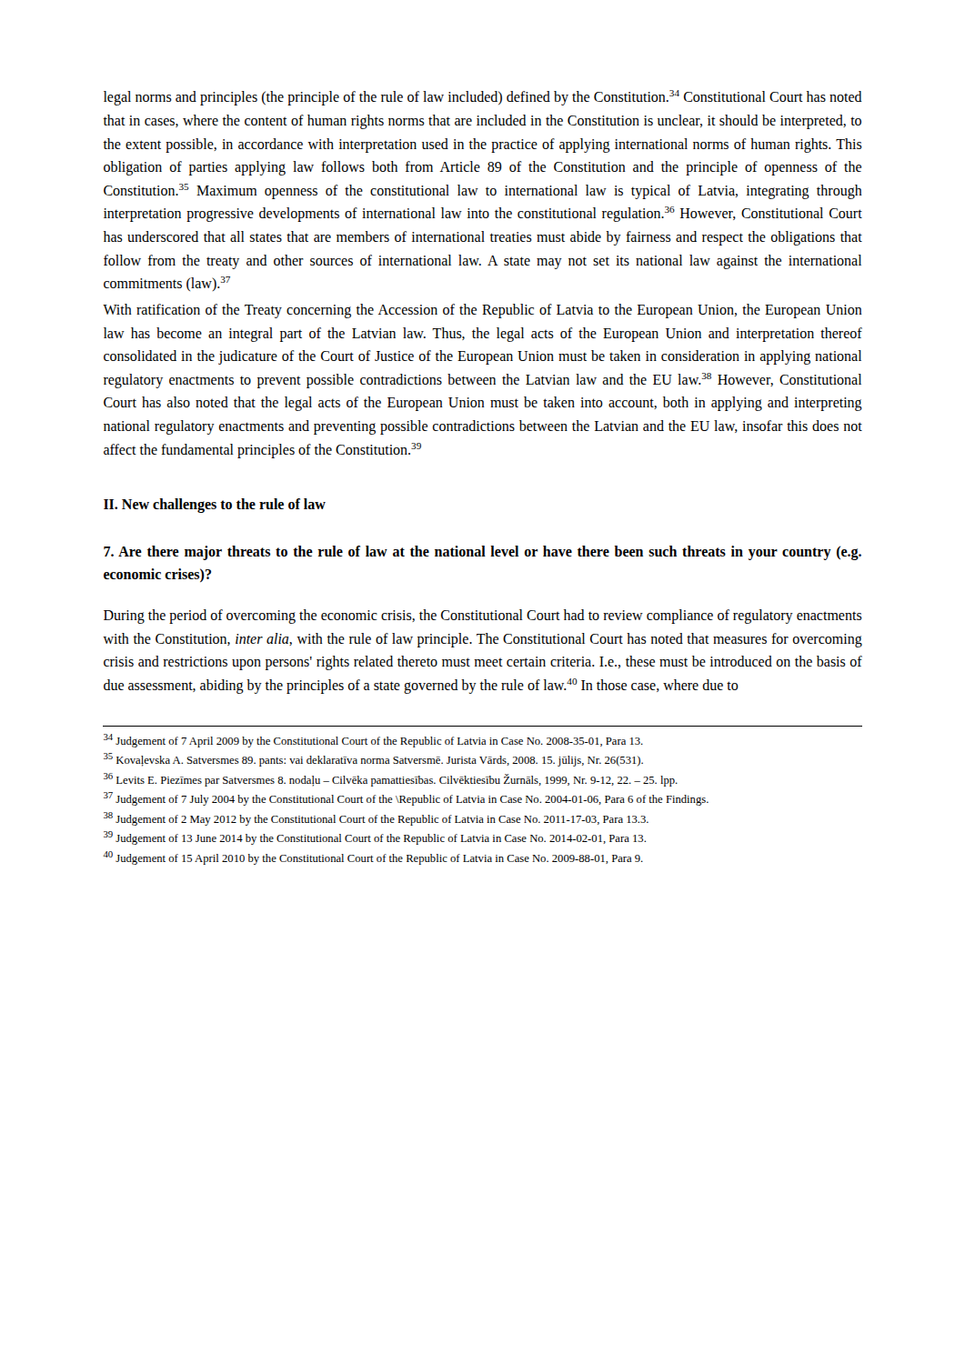legal norms and principles (the principle of the rule of law included) defined by the Constitution.34 Constitutional Court has noted that in cases, where the content of human rights norms that are included in the Constitution is unclear, it should be interpreted, to the extent possible, in accordance with interpretation used in the practice of applying international norms of human rights. This obligation of parties applying law follows both from Article 89 of the Constitution and the principle of openness of the Constitution.35 Maximum openness of the constitutional law to international law is typical of Latvia, integrating through interpretation progressive developments of international law into the constitutional regulation.36 However, Constitutional Court has underscored that all states that are members of international treaties must abide by fairness and respect the obligations that follow from the treaty and other sources of international law. A state may not set its national law against the international commitments (law).37
With ratification of the Treaty concerning the Accession of the Republic of Latvia to the European Union, the European Union law has become an integral part of the Latvian law. Thus, the legal acts of the European Union and interpretation thereof consolidated in the judicature of the Court of Justice of the European Union must be taken in consideration in applying national regulatory enactments to prevent possible contradictions between the Latvian law and the EU law.38 However, Constitutional Court has also noted that the legal acts of the European Union must be taken into account, both in applying and interpreting national regulatory enactments and preventing possible contradictions between the Latvian and the EU law, insofar this does not affect the fundamental principles of the Constitution.39
II. New challenges to the rule of law
7. Are there major threats to the rule of law at the national level or have there been such threats in your country (e.g. economic crises)?
During the period of overcoming the economic crisis, the Constitutional Court had to review compliance of regulatory enactments with the Constitution, inter alia, with the rule of law principle. The Constitutional Court has noted that measures for overcoming crisis and restrictions upon persons' rights related thereto must meet certain criteria. I.e., these must be introduced on the basis of due assessment, abiding by the principles of a state governed by the rule of law.40 In those case, where due to
34 Judgement of 7 April 2009 by the Constitutional Court of the Republic of Latvia in Case No. 2008-35-01, Para 13.
35 Kovaļevska A. Satversmes 89. pants: vai deklaratīva norma Satversmē. Jurista Vārds, 2008. 15. jūlijs, Nr. 26(531).
36 Levits E. Piezīmes par Satversmes 8. nodaļu – Cilvēka pamattiesības. Cilvēktiesību Žurnāls, 1999, Nr. 9-12, 22. – 25. lpp.
37 Judgement of 7 July 2004 by the Constitutional Court of the \Republic of Latvia in Case No. 2004-01-06, Para 6 of the Findings.
38 Judgement of 2 May 2012 by the Constitutional Court of the Republic of Latvia in Case No. 2011-17-03, Para 13.3.
39 Judgement of 13 June 2014 by the Constitutional Court of the Republic of Latvia in Case No. 2014-02-01, Para 13.
40 Judgement of 15 April 2010 by the Constitutional Court of the Republic of Latvia in Case No. 2009-88-01, Para 9.